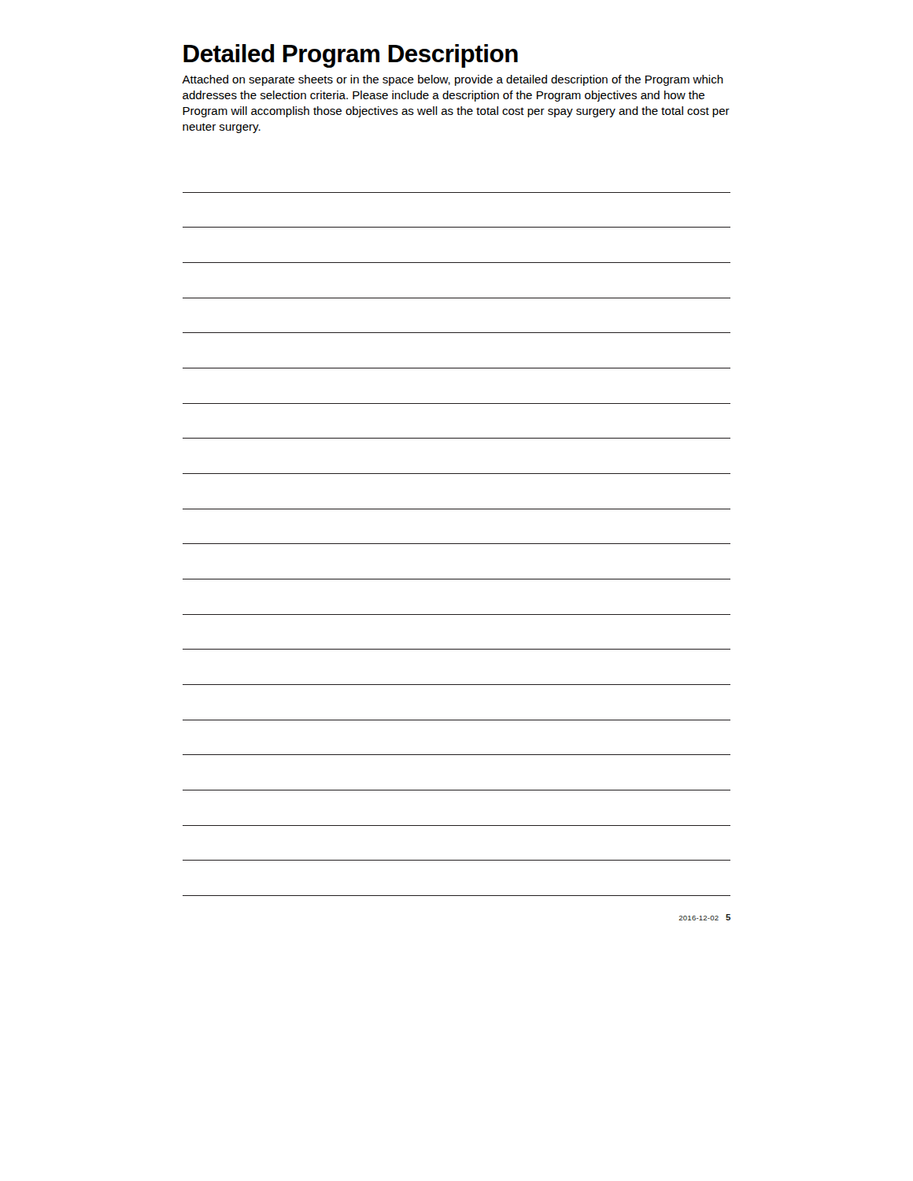Detailed Program Description
Attached on separate sheets or in the space below, provide a detailed description of the Program which addresses the selection criteria. Please include a description of the Program objectives and how the Program will accomplish those objectives as well as the total cost per spay surgery and the total cost per neuter surgery.
2016-12-02 5